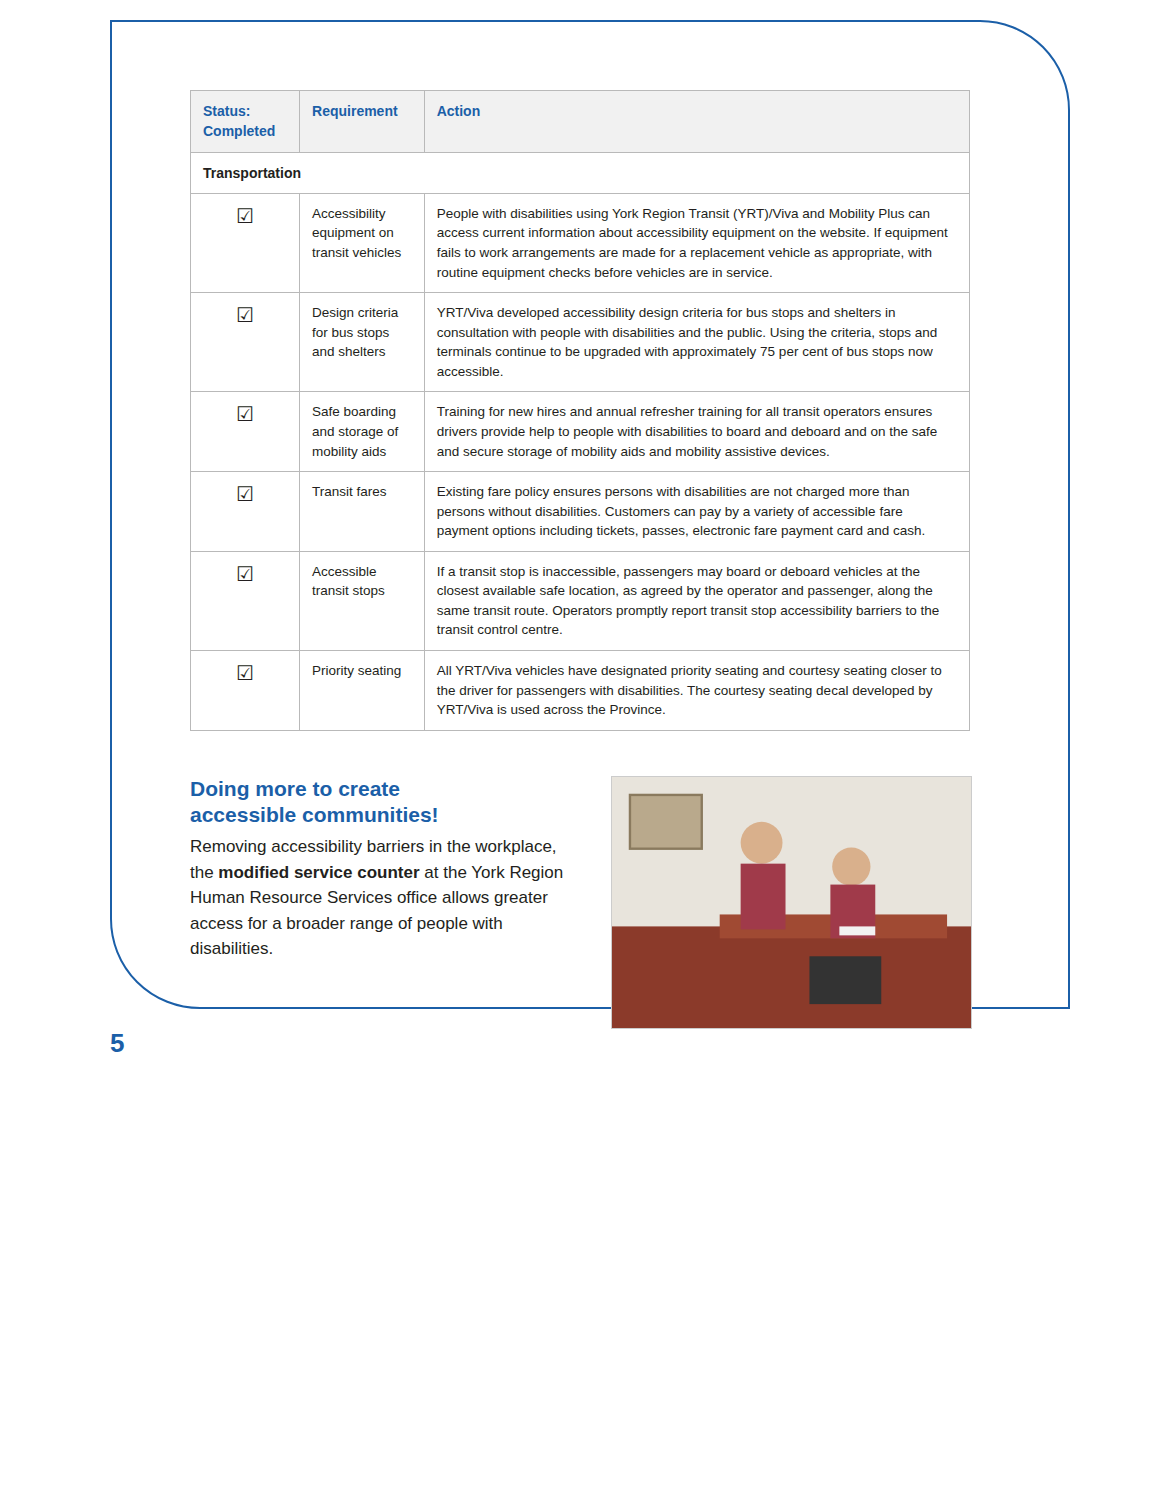| Status: Completed | Requirement | Action |
| --- | --- | --- |
| Transportation |
| ☑ | Accessibility equipment on transit vehicles | People with disabilities using York Region Transit (YRT)/Viva and Mobility Plus can access current information about accessibility equipment on the website. If equipment fails to work arrangements are made for a replacement vehicle as appropriate, with routine equipment checks before vehicles are in service. |
| ☑ | Design criteria for bus stops and shelters | YRT/Viva developed accessibility design criteria for bus stops and shelters in consultation with people with disabilities and the public. Using the criteria, stops and terminals continue to be upgraded with approximately 75 per cent of bus stops now accessible. |
| ☑ | Safe boarding and storage of mobility aids | Training for new hires and annual refresher training for all transit operators ensures drivers provide help to people with disabilities to board and deboard and on the safe and secure storage of mobility aids and mobility assistive devices. |
| ☑ | Transit fares | Existing fare policy ensures persons with disabilities are not charged more than persons without disabilities. Customers can pay by a variety of accessible fare payment options including tickets, passes, electronic fare payment card and cash. |
| ☑ | Accessible transit stops | If a transit stop is inaccessible, passengers may board or deboard vehicles at the closest available safe location, as agreed by the operator and passenger, along the same transit route. Operators promptly report transit stop accessibility barriers to the transit control centre. |
| ☑ | Priority seating | All YRT/Viva vehicles have designated priority seating and courtesy seating closer to the driver for passengers with disabilities. The courtesy seating decal developed by YRT/Viva is used across the Province. |
Doing more to create
accessible communities!
Removing accessibility barriers in the workplace, the modified service counter at the York Region Human Resource Services office allows greater access for a broader range of people with disabilities.
5